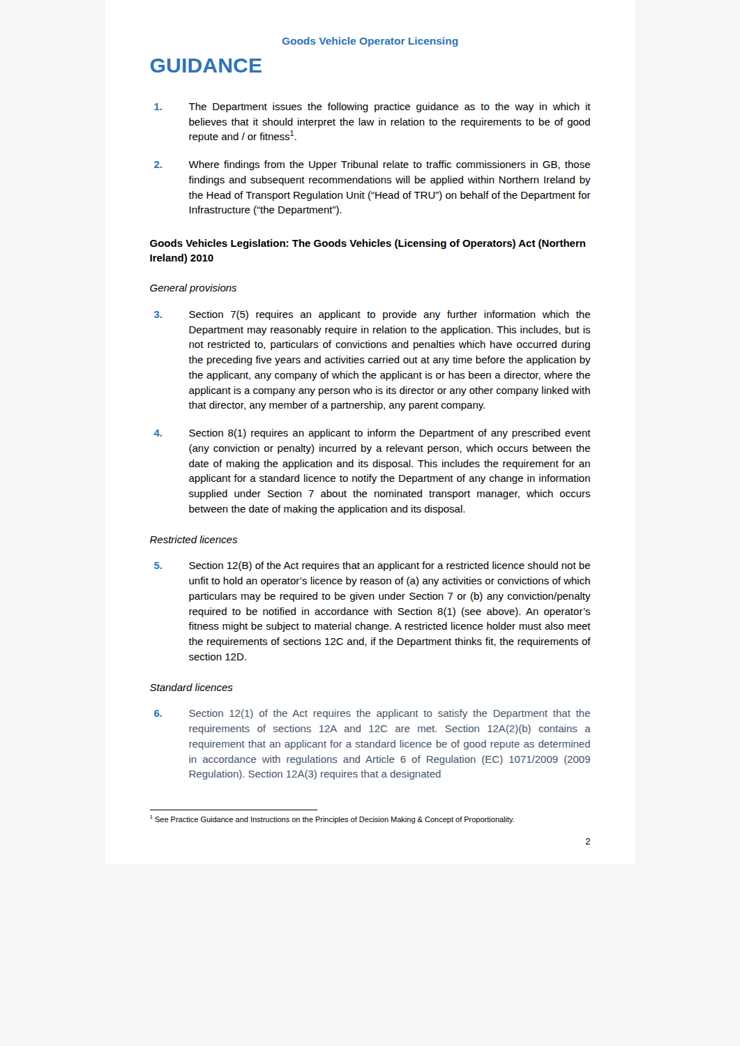Goods Vehicle Operator Licensing
GUIDANCE
1. The Department issues the following practice guidance as to the way in which it believes that it should interpret the law in relation to the requirements to be of good repute and / or fitness1.
2. Where findings from the Upper Tribunal relate to traffic commissioners in GB, those findings and subsequent recommendations will be applied within Northern Ireland by the Head of Transport Regulation Unit (“Head of TRU”) on behalf of the Department for Infrastructure (“the Department”).
Goods Vehicles Legislation: The Goods Vehicles (Licensing of Operators) Act (Northern Ireland) 2010
General provisions
3. Section 7(5) requires an applicant to provide any further information which the Department may reasonably require in relation to the application. This includes, but is not restricted to, particulars of convictions and penalties which have occurred during the preceding five years and activities carried out at any time before the application by the applicant, any company of which the applicant is or has been a director, where the applicant is a company any person who is its director or any other company linked with that director, any member of a partnership, any parent company.
4. Section 8(1) requires an applicant to inform the Department of any prescribed event (any conviction or penalty) incurred by a relevant person, which occurs between the date of making the application and its disposal. This includes the requirement for an applicant for a standard licence to notify the Department of any change in information supplied under Section 7 about the nominated transport manager, which occurs between the date of making the application and its disposal.
Restricted licences
5. Section 12(B) of the Act requires that an applicant for a restricted licence should not be unfit to hold an operator’s licence by reason of (a) any activities or convictions of which particulars may be required to be given under Section 7 or (b) any conviction/penalty required to be notified in accordance with Section 8(1) (see above). An operator’s fitness might be subject to material change. A restricted licence holder must also meet the requirements of sections 12C and, if the Department thinks fit, the requirements of section 12D.
Standard licences
6. Section 12(1) of the Act requires the applicant to satisfy the Department that the requirements of sections 12A and 12C are met. Section 12A(2)(b) contains a requirement that an applicant for a standard licence be of good repute as determined in accordance with regulations and Article 6 of Regulation (EC) 1071/2009 (2009 Regulation). Section 12A(3) requires that a designated
1 See Practice Guidance and Instructions on the Principles of Decision Making & Concept of Proportionality.
2